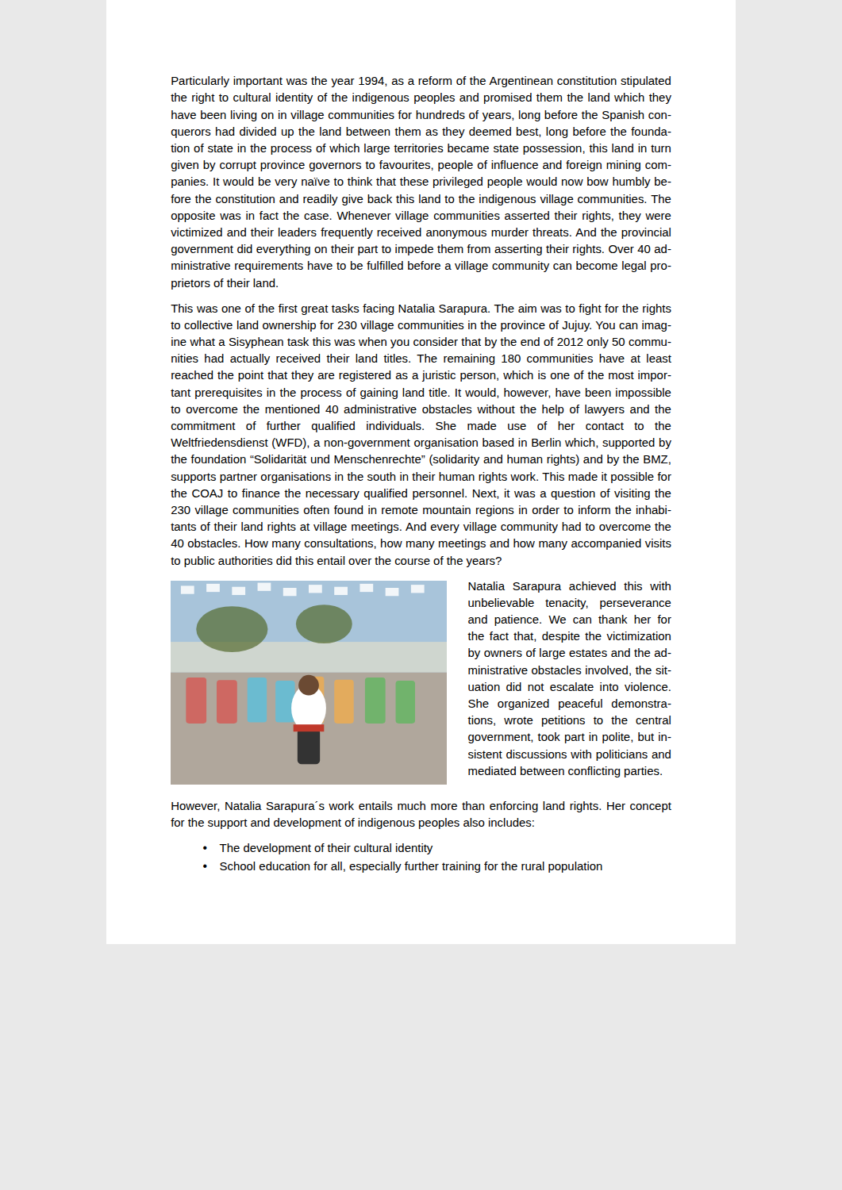Particularly important was the year 1994, as a reform of the Argentinean constitution stipulated the right to cultural identity of the indigenous peoples and promised them the land which they have been living on in village communities for hundreds of years, long before the Spanish conquerors had divided up the land between them as they deemed best, long before the foundation of state in the process of which large territories became state possession, this land in turn given by corrupt province governors to favourites, people of influence and foreign mining companies. It would be very naïve to think that these privileged people would now bow humbly before the constitution and readily give back this land to the indigenous village communities. The opposite was in fact the case. Whenever village communities asserted their rights, they were victimized and their leaders frequently received anonymous murder threats. And the provincial government did everything on their part to impede them from asserting their rights. Over 40 administrative requirements have to be fulfilled before a village community can become legal proprietors of their land.
This was one of the first great tasks facing Natalia Sarapura. The aim was to fight for the rights to collective land ownership for 230 village communities in the province of Jujuy. You can imagine what a Sisyphean task this was when you consider that by the end of 2012 only 50 communities had actually received their land titles. The remaining 180 communities have at least reached the point that they are registered as a juristic person, which is one of the most important prerequisites in the process of gaining land title. It would, however, have been impossible to overcome the mentioned 40 administrative obstacles without the help of lawyers and the commitment of further qualified individuals. She made use of her contact to the Weltfriedensdienst (WFD), a non-government organisation based in Berlin which, supported by the foundation “Solidarität und Menschenrechte” (solidarity and human rights) and by the BMZ, supports partner organisations in the south in their human rights work. This made it possible for the COAJ to finance the necessary qualified personnel. Next, it was a question of visiting the 230 village communities often found in remote mountain regions in order to inform the inhabitants of their land rights at village meetings. And every village community had to overcome the 40 obstacles. How many consultations, how many meetings and how many accompanied visits to public authorities did this entail over the course of the years?
Natalia Sarapura achieved this with unbelievable tenacity, perseverance and patience. We can thank her for the fact that, despite the victimization by owners of large estates and the administrative obstacles involved, the situation did not escalate into violence. She organized peaceful demonstrations, wrote petitions to the central government, took part in polite, but insistent discussions with politicians and mediated between conflicting parties.
However, Natalia Sarapura´s work entails much more than enforcing land rights. Her concept for the support and development of indigenous peoples also includes:
The development of their cultural identity
School education for all, especially further training for the rural population